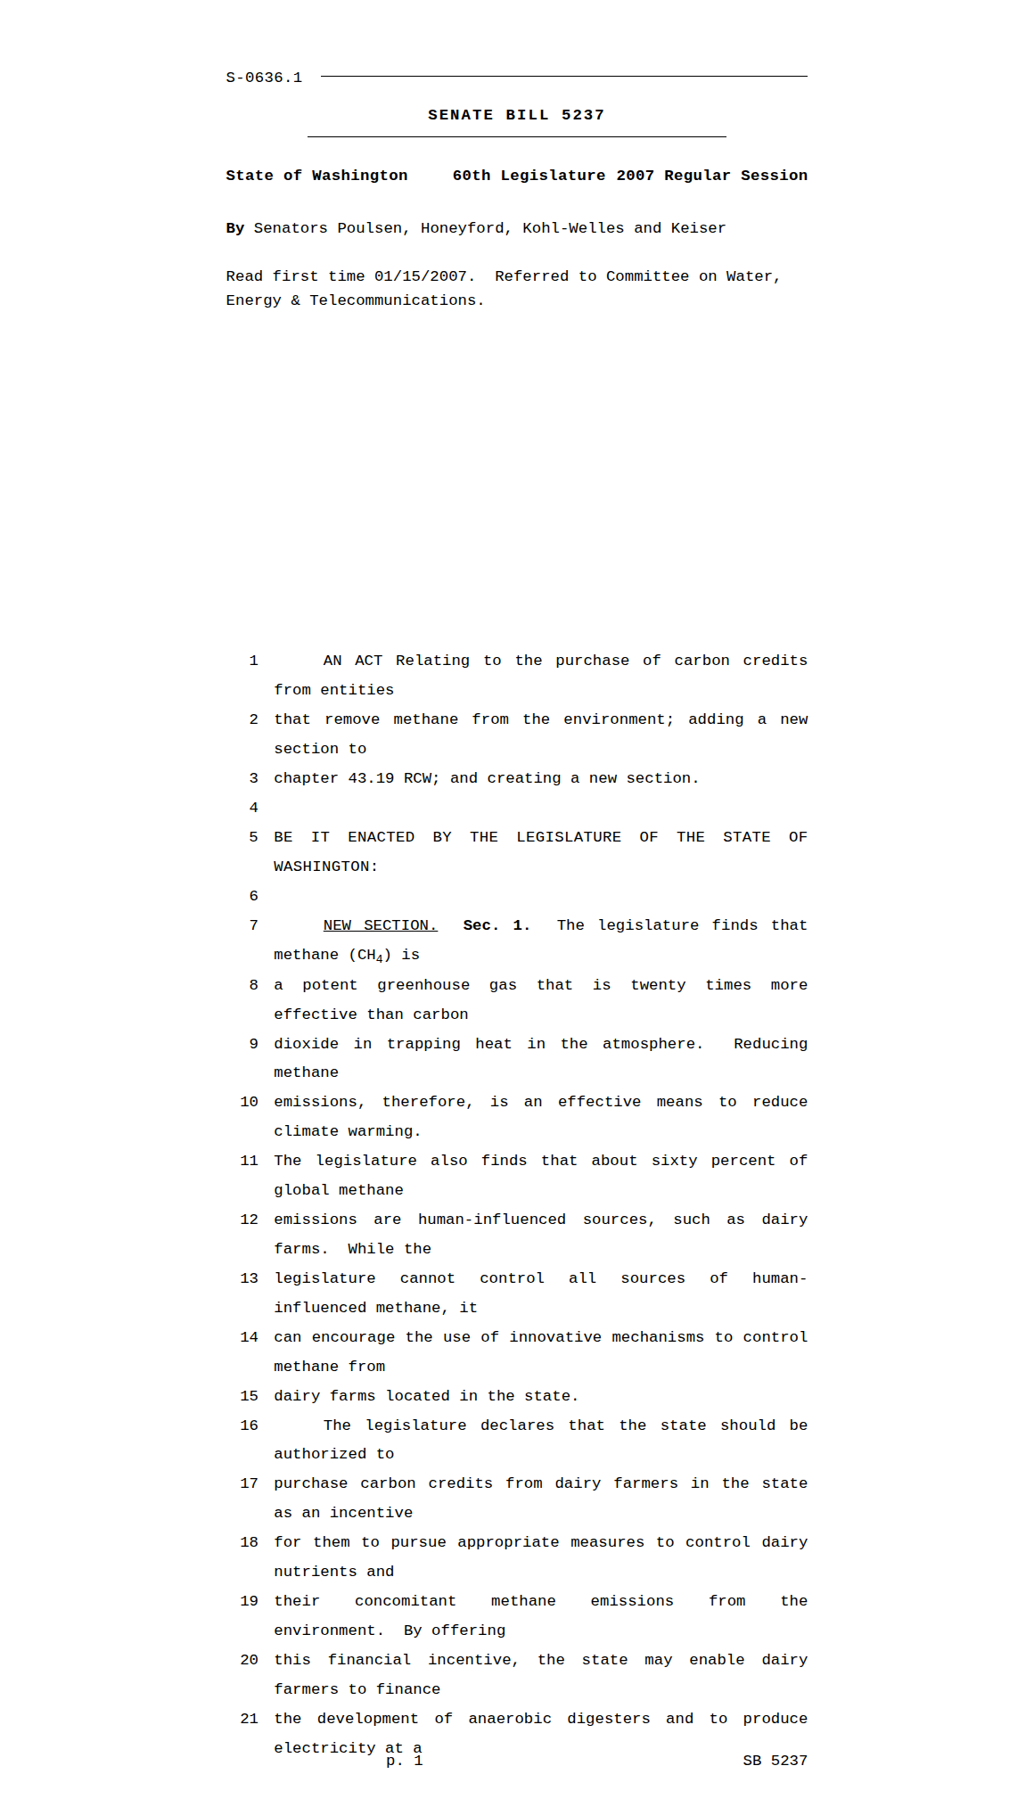S-0636.1
SENATE BILL 5237
State of Washington 60th Legislature 2007 Regular Session
By Senators Poulsen, Honeyford, Kohl-Welles and Keiser
Read first time 01/15/2007. Referred to Committee on Water, Energy & Telecommunications.
AN ACT Relating to the purchase of carbon credits from entities
that remove methane from the environment; adding a new section to
chapter 43.19 RCW; and creating a new section.
BE IT ENACTED BY THE LEGISLATURE OF THE STATE OF WASHINGTON:
NEW SECTION. Sec. 1. The legislature finds that methane (CH4) is
a potent greenhouse gas that is twenty times more effective than carbon
dioxide in trapping heat in the atmosphere. Reducing methane
emissions, therefore, is an effective means to reduce climate warming.
The legislature also finds that about sixty percent of global methane
emissions are human-influenced sources, such as dairy farms. While the
legislature cannot control all sources of human-influenced methane, it
can encourage the use of innovative mechanisms to control methane from
dairy farms located in the state.
The legislature declares that the state should be authorized to
purchase carbon credits from dairy farmers in the state as an incentive
for them to pursue appropriate measures to control dairy nutrients and
their concomitant methane emissions from the environment. By offering
this financial incentive, the state may enable dairy farmers to finance
the development of anaerobic digesters and to produce electricity at a
p. 1 SB 5237